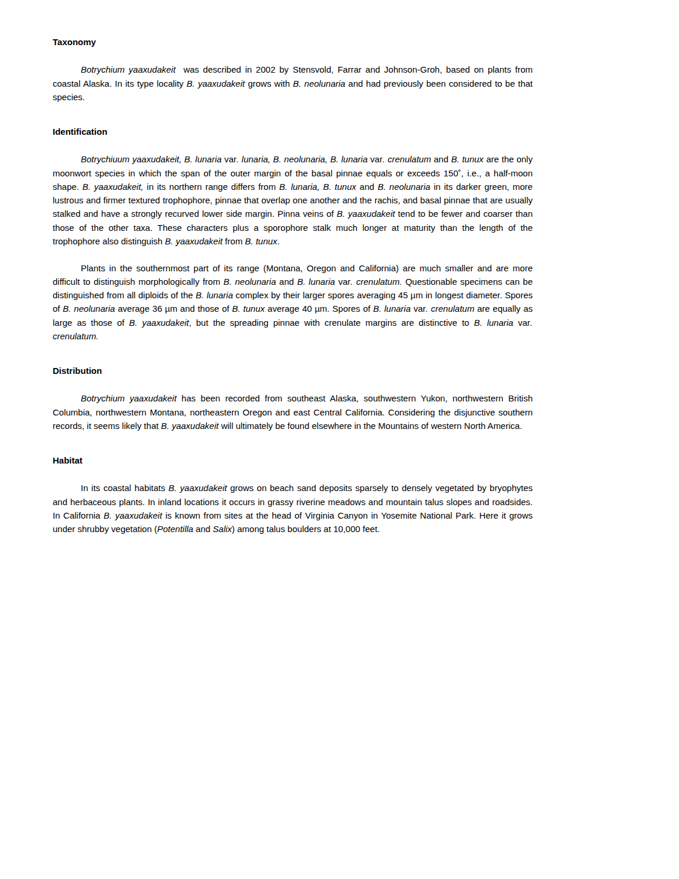Taxonomy
Botrychium yaaxudakeit was described in 2002 by Stensvold, Farrar and Johnson-Groh, based on plants from coastal Alaska. In its type locality B. yaaxudakeit grows with B. neolunaria and had previously been considered to be that species.
Identification
Botrychiuum yaaxudakeit, B. lunaria var. lunaria, B. neolunaria, B. lunaria var. crenulatum and B. tunux are the only moonwort species in which the span of the outer margin of the basal pinnae equals or exceeds 150˚, i.e., a half-moon shape. B. yaaxudakeit, in its northern range differs from B. lunaria, B. tunux and B. neolunaria in its darker green, more lustrous and firmer textured trophophore, pinnae that overlap one another and the rachis, and basal pinnae that are usually stalked and have a strongly recurved lower side margin. Pinna veins of B. yaaxudakeit tend to be fewer and coarser than those of the other taxa. These characters plus a sporophore stalk much longer at maturity than the length of the trophophore also distinguish B. yaaxudakeit from B. tunux.
Plants in the southernmost part of its range (Montana, Oregon and California) are much smaller and are more difficult to distinguish morphologically from B. neolunaria and B. lunaria var. crenulatum. Questionable specimens can be distinguished from all diploids of the B. lunaria complex by their larger spores averaging 45 µm in longest diameter. Spores of B. neolunaria average 36 µm and those of B. tunux average 40 µm. Spores of B. lunaria var. crenulatum are equally as large as those of B. yaaxudakeit, but the spreading pinnae with crenulate margins are distinctive to B. lunaria var. crenulatum.
Distribution
Botrychium yaaxudakeit has been recorded from southeast Alaska, southwestern Yukon, northwestern British Columbia, northwestern Montana, northeastern Oregon and east Central California. Considering the disjunctive southern records, it seems likely that B. yaaxudakeit will ultimately be found elsewhere in the Mountains of western North America.
Habitat
In its coastal habitats B. yaaxudakeit grows on beach sand deposits sparsely to densely vegetated by bryophytes and herbaceous plants. In inland locations it occurs in grassy riverine meadows and mountain talus slopes and roadsides. In California B. yaaxudakeit is known from sites at the head of Virginia Canyon in Yosemite National Park. Here it grows under shrubby vegetation (Potentilla and Salix) among talus boulders at 10,000 feet.